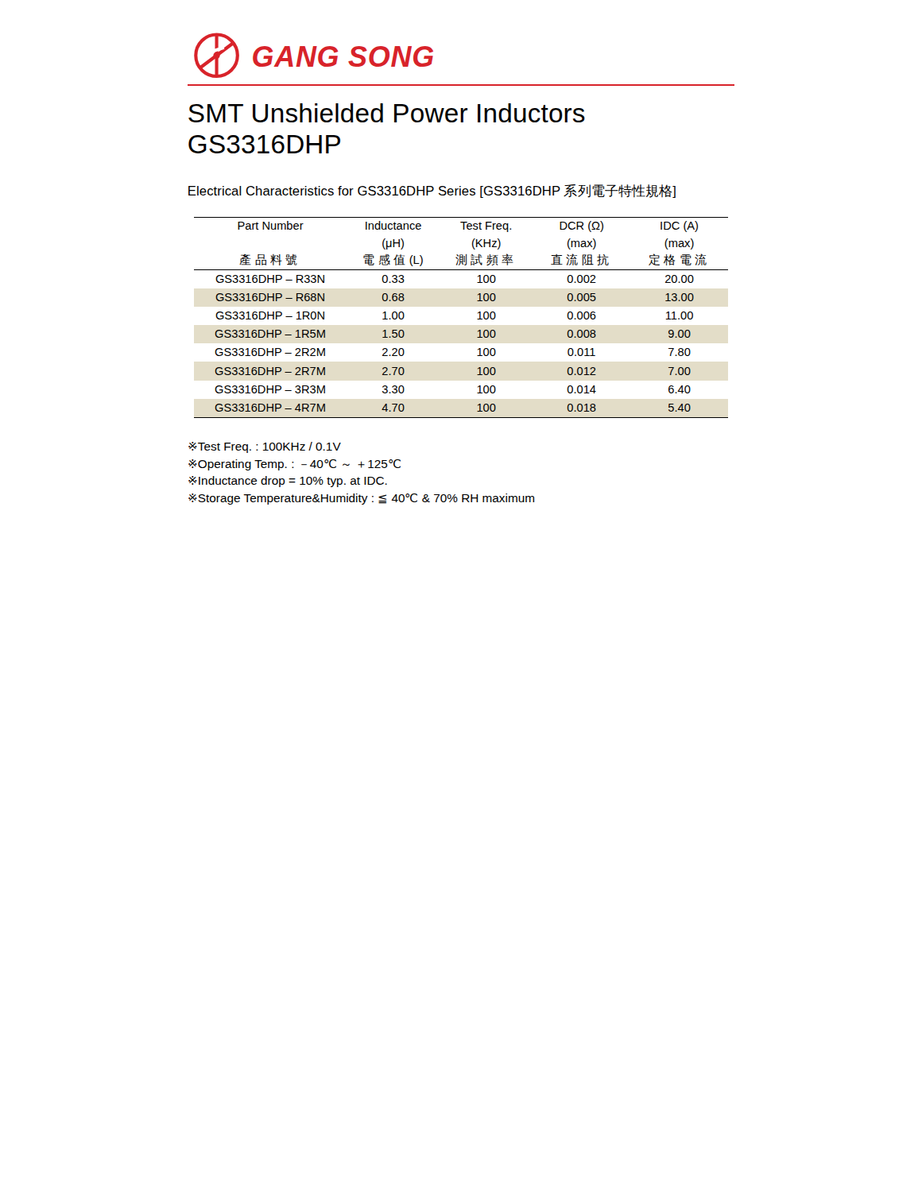GANG SONG
SMT Unshielded Power Inductors
GS3316DHP
Electrical Characteristics for GS3316DHP Series [GS3316DHP 系列電子特性規格]
| Part Number | Inductance | Test Freq. | DCR (Ω) | IDC (A) |
| --- | --- | --- | --- | --- |
| | (μH) | (KHz) | (max) | (max) |
| 產品料號 | 電感值 (L) | 測試頻率 | 直流阻抗 | 定格電流 |
| GS3316DHP – R33N | 0.33 | 100 | 0.002 | 20.00 |
| GS3316DHP – R68N | 0.68 | 100 | 0.005 | 13.00 |
| GS3316DHP – 1R0N | 1.00 | 100 | 0.006 | 11.00 |
| GS3316DHP – 1R5M | 1.50 | 100 | 0.008 | 9.00 |
| GS3316DHP – 2R2M | 2.20 | 100 | 0.011 | 7.80 |
| GS3316DHP – 2R7M | 2.70 | 100 | 0.012 | 7.00 |
| GS3316DHP – 3R3M | 3.30 | 100 | 0.014 | 6.40 |
| GS3316DHP – 4R7M | 4.70 | 100 | 0.018 | 5.40 |
※Test Freq. : 100KHz / 0.1V
※Operating Temp. : －40℃ ～ ＋125℃
※Inductance drop = 10% typ. at IDC.
※Storage Temperature&Humidity : ≦ 40℃ & 70% RH maximum